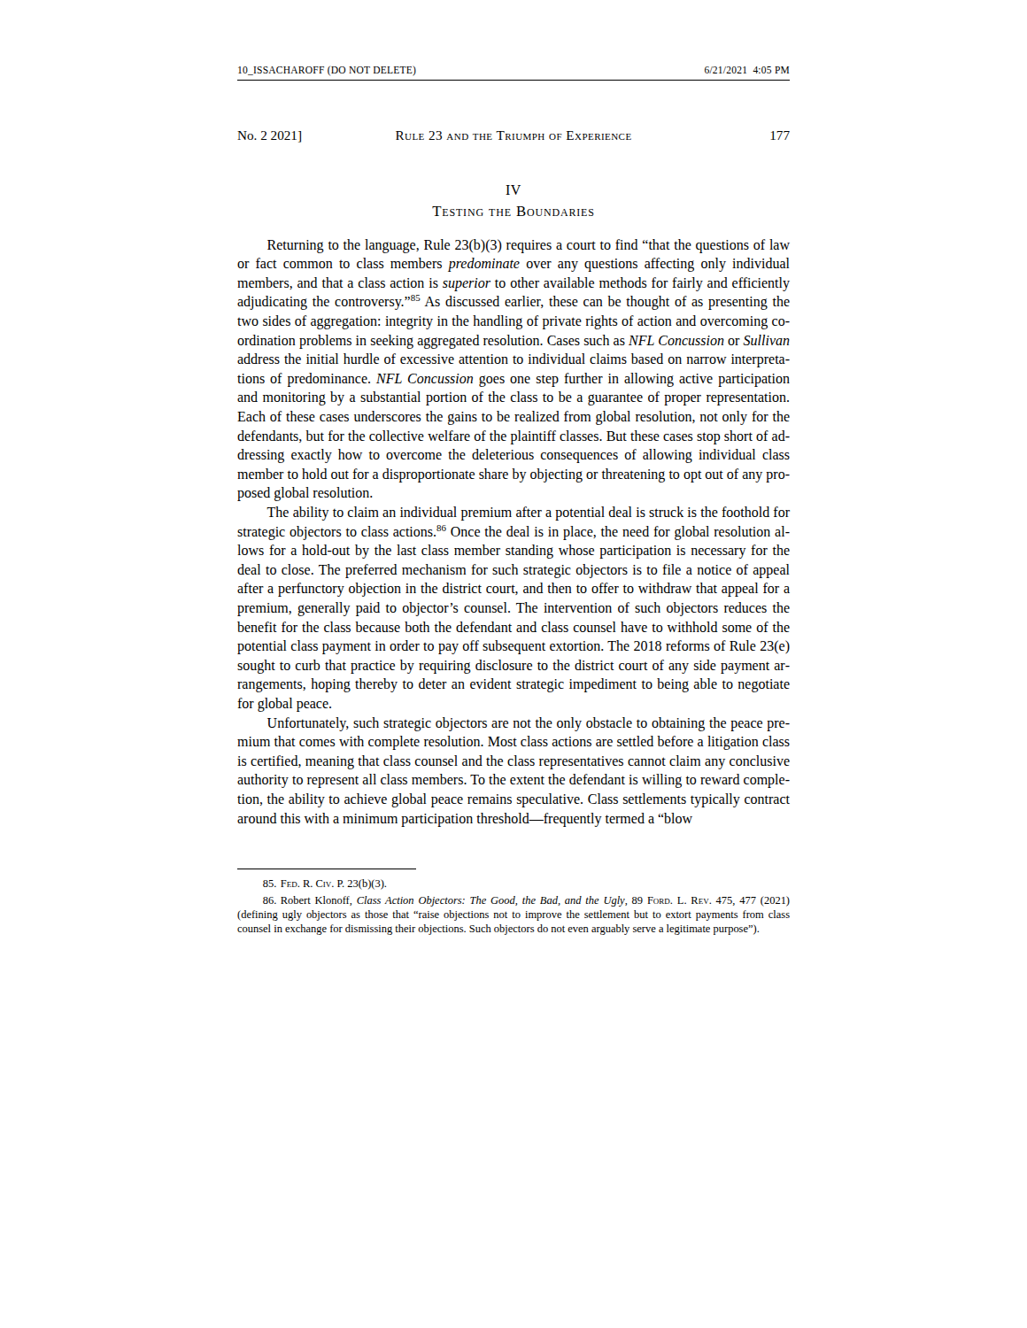10_ISSACHAROFF (DO NOT DELETE) 6/21/2021 4:05 PM
No. 2 2021] Rule 23 and the Triumph of Experience 177
IV
Testing the Boundaries
Returning to the language, Rule 23(b)(3) requires a court to find “that the questions of law or fact common to class members predominate over any questions affecting only individual members, and that a class action is superior to other available methods for fairly and efficiently adjudicating the controversy.”85 As discussed earlier, these can be thought of as presenting the two sides of aggregation: integrity in the handling of private rights of action and overcoming coordination problems in seeking aggregated resolution. Cases such as NFL Concussion or Sullivan address the initial hurdle of excessive attention to individual claims based on narrow interpretations of predominance. NFL Concussion goes one step further in allowing active participation and monitoring by a substantial portion of the class to be a guarantee of proper representation. Each of these cases underscores the gains to be realized from global resolution, not only for the defendants, but for the collective welfare of the plaintiff classes. But these cases stop short of addressing exactly how to overcome the deleterious consequences of allowing individual class member to hold out for a disproportionate share by objecting or threatening to opt out of any proposed global resolution.
The ability to claim an individual premium after a potential deal is struck is the foothold for strategic objectors to class actions.86 Once the deal is in place, the need for global resolution allows for a hold-out by the last class member standing whose participation is necessary for the deal to close. The preferred mechanism for such strategic objectors is to file a notice of appeal after a perfunctory objection in the district court, and then to offer to withdraw that appeal for a premium, generally paid to objector’s counsel. The intervention of such objectors reduces the benefit for the class because both the defendant and class counsel have to withhold some of the potential class payment in order to pay off subsequent extortion. The 2018 reforms of Rule 23(e) sought to curb that practice by requiring disclosure to the district court of any side payment arrangements, hoping thereby to deter an evident strategic impediment to being able to negotiate for global peace.
Unfortunately, such strategic objectors are not the only obstacle to obtaining the peace premium that comes with complete resolution. Most class actions are settled before a litigation class is certified, meaning that class counsel and the class representatives cannot claim any conclusive authority to represent all class members. To the extent the defendant is willing to reward completion, the ability to achieve global peace remains speculative. Class settlements typically contract around this with a minimum participation threshold—frequently termed a “blow
85. Fed. R. Civ. P. 23(b)(3).
86. Robert Klonoff, Class Action Objectors: The Good, the Bad, and the Ugly, 89 Ford. L. Rev. 475, 477 (2021) (defining ugly objectors as those that “raise objections not to improve the settlement but to extort payments from class counsel in exchange for dismissing their objections. Such objectors do not even arguably serve a legitimate purpose”).